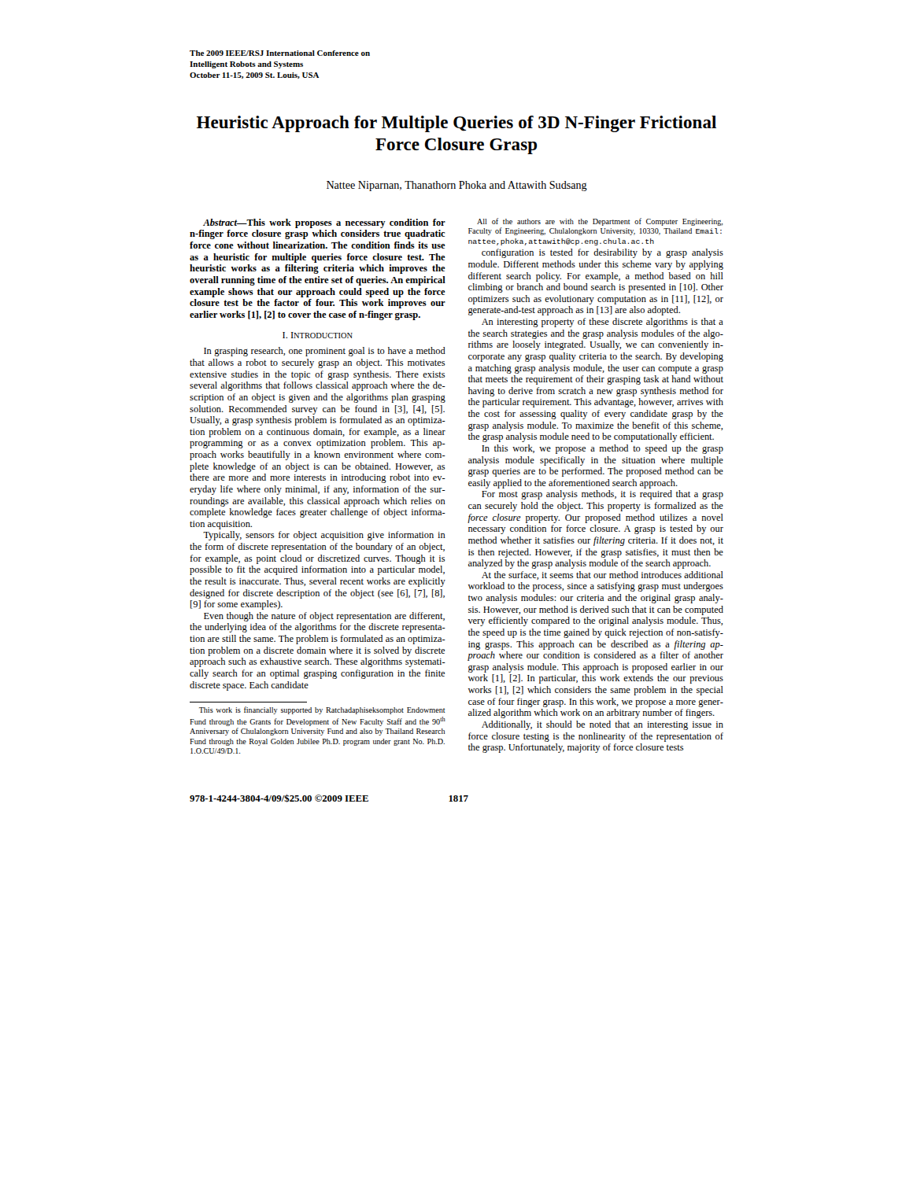The 2009 IEEE/RSJ International Conference on
Intelligent Robots and Systems
October 11-15, 2009 St. Louis, USA
Heuristic Approach for Multiple Queries of 3D N-Finger Frictional
Force Closure Grasp
Nattee Niparnan, Thanathorn Phoka and Attawith Sudsang
Abstract—This work proposes a necessary condition for n-finger force closure grasp which considers true quadratic force cone without linearization. The condition finds its use as a heuristic for multiple queries force closure test. The heuristic works as a filtering criteria which improves the overall running time of the entire set of queries. An empirical example shows that our approach could speed up the force closure test be the factor of four. This work improves our earlier works [1], [2] to cover the case of n-finger grasp.
I. INTRODUCTION
In grasping research, one prominent goal is to have a method that allows a robot to securely grasp an object. This motivates extensive studies in the topic of grasp synthesis. There exists several algorithms that follows classical approach where the description of an object is given and the algorithms plan grasping solution. Recommended survey can be found in [3], [4], [5]. Usually, a grasp synthesis problem is formulated as an optimization problem on a continuous domain, for example, as a linear programming or as a convex optimization problem. This approach works beautifully in a known environment where complete knowledge of an object is can be obtained. However, as there are more and more interests in introducing robot into everyday life where only minimal, if any, information of the surroundings are available, this classical approach which relies on complete knowledge faces greater challenge of object information acquisition.
Typically, sensors for object acquisition give information in the form of discrete representation of the boundary of an object, for example, as point cloud or discretized curves. Though it is possible to fit the acquired information into a particular model, the result is inaccurate. Thus, several recent works are explicitly designed for discrete description of the object (see [6], [7], [8], [9] for some examples).
Even though the nature of object representation are different, the underlying idea of the algorithms for the discrete representation are still the same. The problem is formulated as an optimization problem on a discrete domain where it is solved by discrete approach such as exhaustive search. These algorithms systematically search for an optimal grasping configuration in the finite discrete space. Each candidate
This work is financially supported by Ratchadaphiseksomphot Endowment Fund through the Grants for Development of New Faculty Staff and the 90th Anniversary of Chulalongkorn University Fund and also by Thailand Research Fund through the Royal Golden Jubilee Ph.D. program under grant No. Ph.D. 1.O.CU/49/D.1.
All of the authors are with the Department of Computer Engineering, Faculty of Engineering, Chulalongkorn University, 10330, Thailand Email: nattee,phoka,attawith@cp.eng.chula.ac.th
configuration is tested for desirability by a grasp analysis module. Different methods under this scheme vary by applying different search policy. For example, a method based on hill climbing or branch and bound search is presented in [10]. Other optimizers such as evolutionary computation as in [11], [12], or generate-and-test approach as in [13] are also adopted.
An interesting property of these discrete algorithms is that a the search strategies and the grasp analysis modules of the algorithms are loosely integrated. Usually, we can conveniently incorporate any grasp quality criteria to the search. By developing a matching grasp analysis module, the user can compute a grasp that meets the requirement of their grasping task at hand without having to derive from scratch a new grasp synthesis method for the particular requirement. This advantage, however, arrives with the cost for assessing quality of every candidate grasp by the grasp analysis module. To maximize the benefit of this scheme, the grasp analysis module need to be computationally efficient.
In this work, we propose a method to speed up the grasp analysis module specifically in the situation where multiple grasp queries are to be performed. The proposed method can be easily applied to the aforementioned search approach.
For most grasp analysis methods, it is required that a grasp can securely hold the object. This property is formalized as the force closure property. Our proposed method utilizes a novel necessary condition for force closure. A grasp is tested by our method whether it satisfies our filtering criteria. If it does not, it is then rejected. However, if the grasp satisfies, it must then be analyzed by the grasp analysis module of the search approach.
At the surface, it seems that our method introduces additional workload to the process, since a satisfying grasp must undergoes two analysis modules: our criteria and the original grasp analysis. However, our method is derived such that it can be computed very efficiently compared to the original analysis module. Thus, the speed up is the time gained by quick rejection of non-satisfying grasps. This approach can be described as a filtering approach where our condition is considered as a filter of another grasp analysis module. This approach is proposed earlier in our work [1], [2]. In particular, this work extends the our previous works [1], [2] which considers the same problem in the special case of four finger grasp. In this work, we propose a more generalized algorithm which work on an arbitrary number of fingers.
Additionally, it should be noted that an interesting issue in force closure testing is the nonlinearity of the representation of the grasp. Unfortunately, majority of force closure tests
978-1-4244-3804-4/09/$25.00 ©2009 IEEE 1817